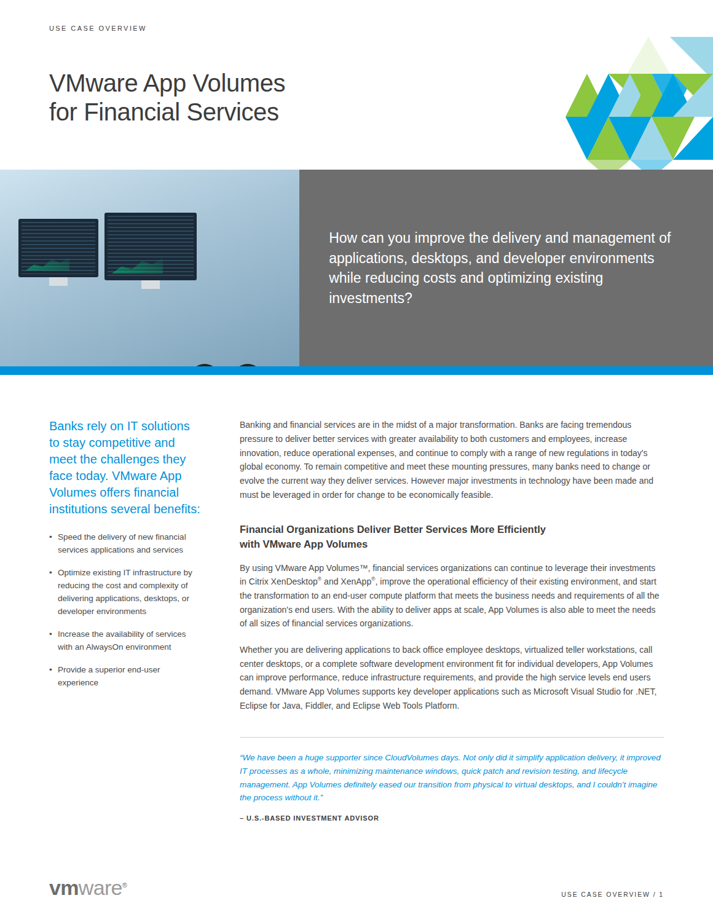Use Case Overview
VMware App Volumes
for Financial Services
How can you improve the delivery and management of applications, desktops, and developer environments while reducing costs and optimizing existing investments?
Banks rely on IT solutions to stay competitive and meet the challenges they face today. VMware App Volumes offers financial institutions several benefits:
Speed the delivery of new financial services applications and services
Optimize existing IT infrastructure by reducing the cost and complexity of delivering applications, desktops, or developer environments
Increase the availability of services with an AlwaysOn environment
Provide a superior end-user experience
Banking and financial services are in the midst of a major transformation. Banks are facing tremendous pressure to deliver better services with greater availability to both customers and employees, increase innovation, reduce operational expenses, and continue to comply with a range of new regulations in today's global economy. To remain competitive and meet these mounting pressures, many banks need to change or evolve the current way they deliver services. However major investments in technology have been made and must be leveraged in order for change to be economically feasible.
Financial Organizations Deliver Better Services More Efficiently
with VMware App Volumes
By using VMware App Volumes™, financial services organizations can continue to leverage their investments in Citrix XenDesktop® and XenApp®, improve the operational efficiency of their existing environment, and start the transformation to an end-user compute platform that meets the business needs and requirements of all the organization's end users. With the ability to deliver apps at scale, App Volumes is also able to meet the needs of all sizes of financial services organizations.
Whether you are delivering applications to back office employee desktops, virtualized teller workstations, call center desktops, or a complete software development environment fit for individual developers, App Volumes can improve performance, reduce infrastructure requirements, and provide the high service levels end users demand. VMware App Volumes supports key developer applications such as Microsoft Visual Studio for .NET, Eclipse for Java, Fiddler, and Eclipse Web Tools Platform.
“We have been a huge supporter since CloudVolumes days. Not only did it simplify application delivery, it improved IT processes as a whole, minimizing maintenance windows, quick patch and revision testing, and lifecycle management. App Volumes definitely eased our transition from physical to virtual desktops, and I couldn't imagine the process without it.”
– U.S.-based Investment Advisor
vm ware®
Use Case Overview / 1